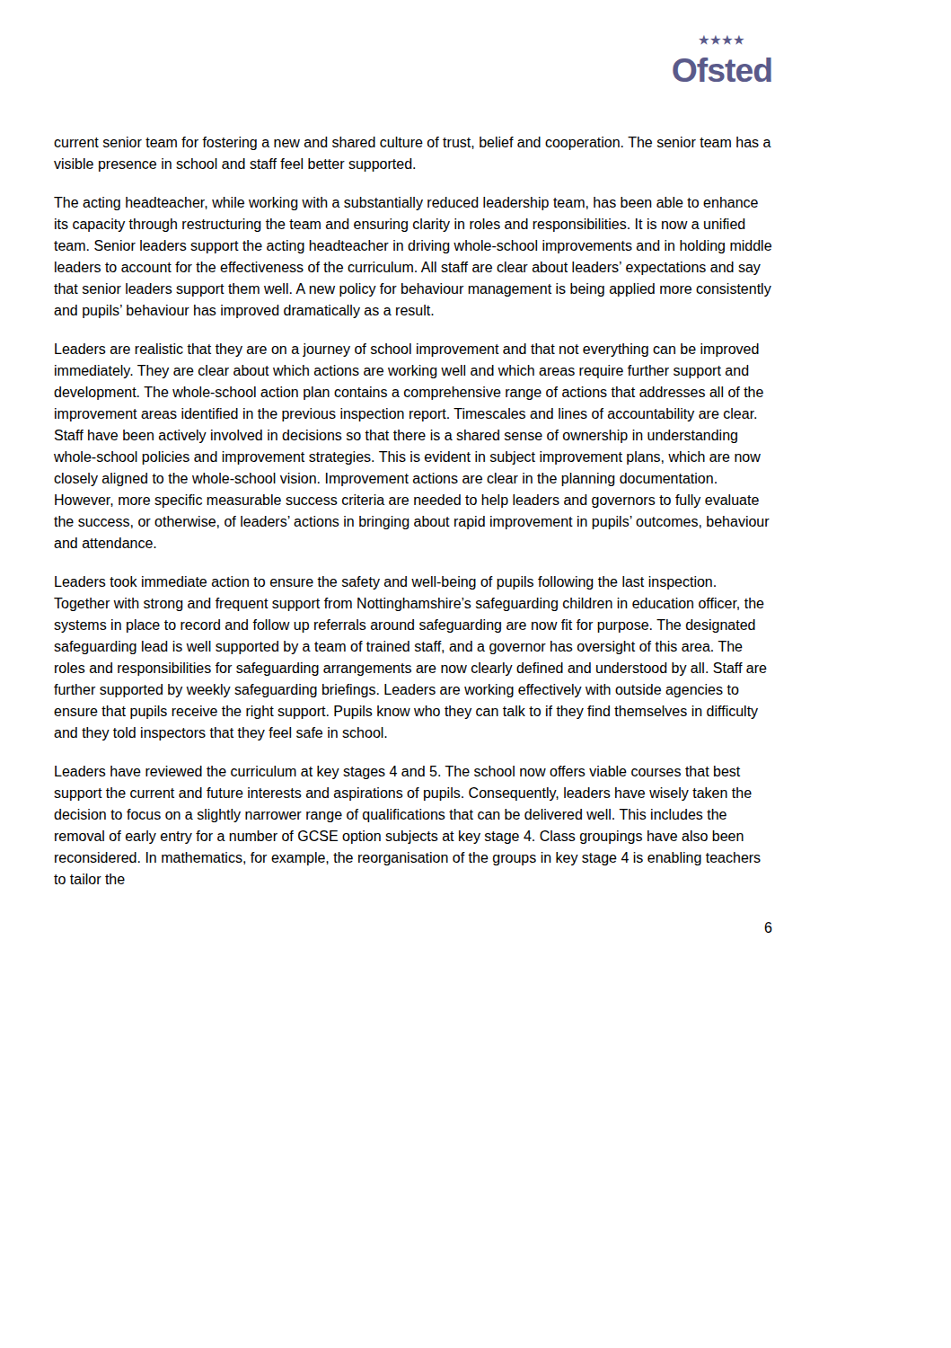★★★★ Ofsted
current senior team for fostering a new and shared culture of trust, belief and cooperation. The senior team has a visible presence in school and staff feel better supported.
The acting headteacher, while working with a substantially reduced leadership team, has been able to enhance its capacity through restructuring the team and ensuring clarity in roles and responsibilities. It is now a unified team. Senior leaders support the acting headteacher in driving whole-school improvements and in holding middle leaders to account for the effectiveness of the curriculum. All staff are clear about leaders’ expectations and say that senior leaders support them well. A new policy for behaviour management is being applied more consistently and pupils’ behaviour has improved dramatically as a result.
Leaders are realistic that they are on a journey of school improvement and that not everything can be improved immediately. They are clear about which actions are working well and which areas require further support and development. The whole-school action plan contains a comprehensive range of actions that addresses all of the improvement areas identified in the previous inspection report. Timescales and lines of accountability are clear. Staff have been actively involved in decisions so that there is a shared sense of ownership in understanding whole-school policies and improvement strategies. This is evident in subject improvement plans, which are now closely aligned to the whole-school vision. Improvement actions are clear in the planning documentation. However, more specific measurable success criteria are needed to help leaders and governors to fully evaluate the success, or otherwise, of leaders’ actions in bringing about rapid improvement in pupils’ outcomes, behaviour and attendance.
Leaders took immediate action to ensure the safety and well-being of pupils following the last inspection. Together with strong and frequent support from Nottinghamshire’s safeguarding children in education officer, the systems in place to record and follow up referrals around safeguarding are now fit for purpose. The designated safeguarding lead is well supported by a team of trained staff, and a governor has oversight of this area. The roles and responsibilities for safeguarding arrangements are now clearly defined and understood by all. Staff are further supported by weekly safeguarding briefings. Leaders are working effectively with outside agencies to ensure that pupils receive the right support. Pupils know who they can talk to if they find themselves in difficulty and they told inspectors that they feel safe in school.
Leaders have reviewed the curriculum at key stages 4 and 5. The school now offers viable courses that best support the current and future interests and aspirations of pupils. Consequently, leaders have wisely taken the decision to focus on a slightly narrower range of qualifications that can be delivered well. This includes the removal of early entry for a number of GCSE option subjects at key stage 4. Class groupings have also been reconsidered. In mathematics, for example, the reorganisation of the groups in key stage 4 is enabling teachers to tailor the
6